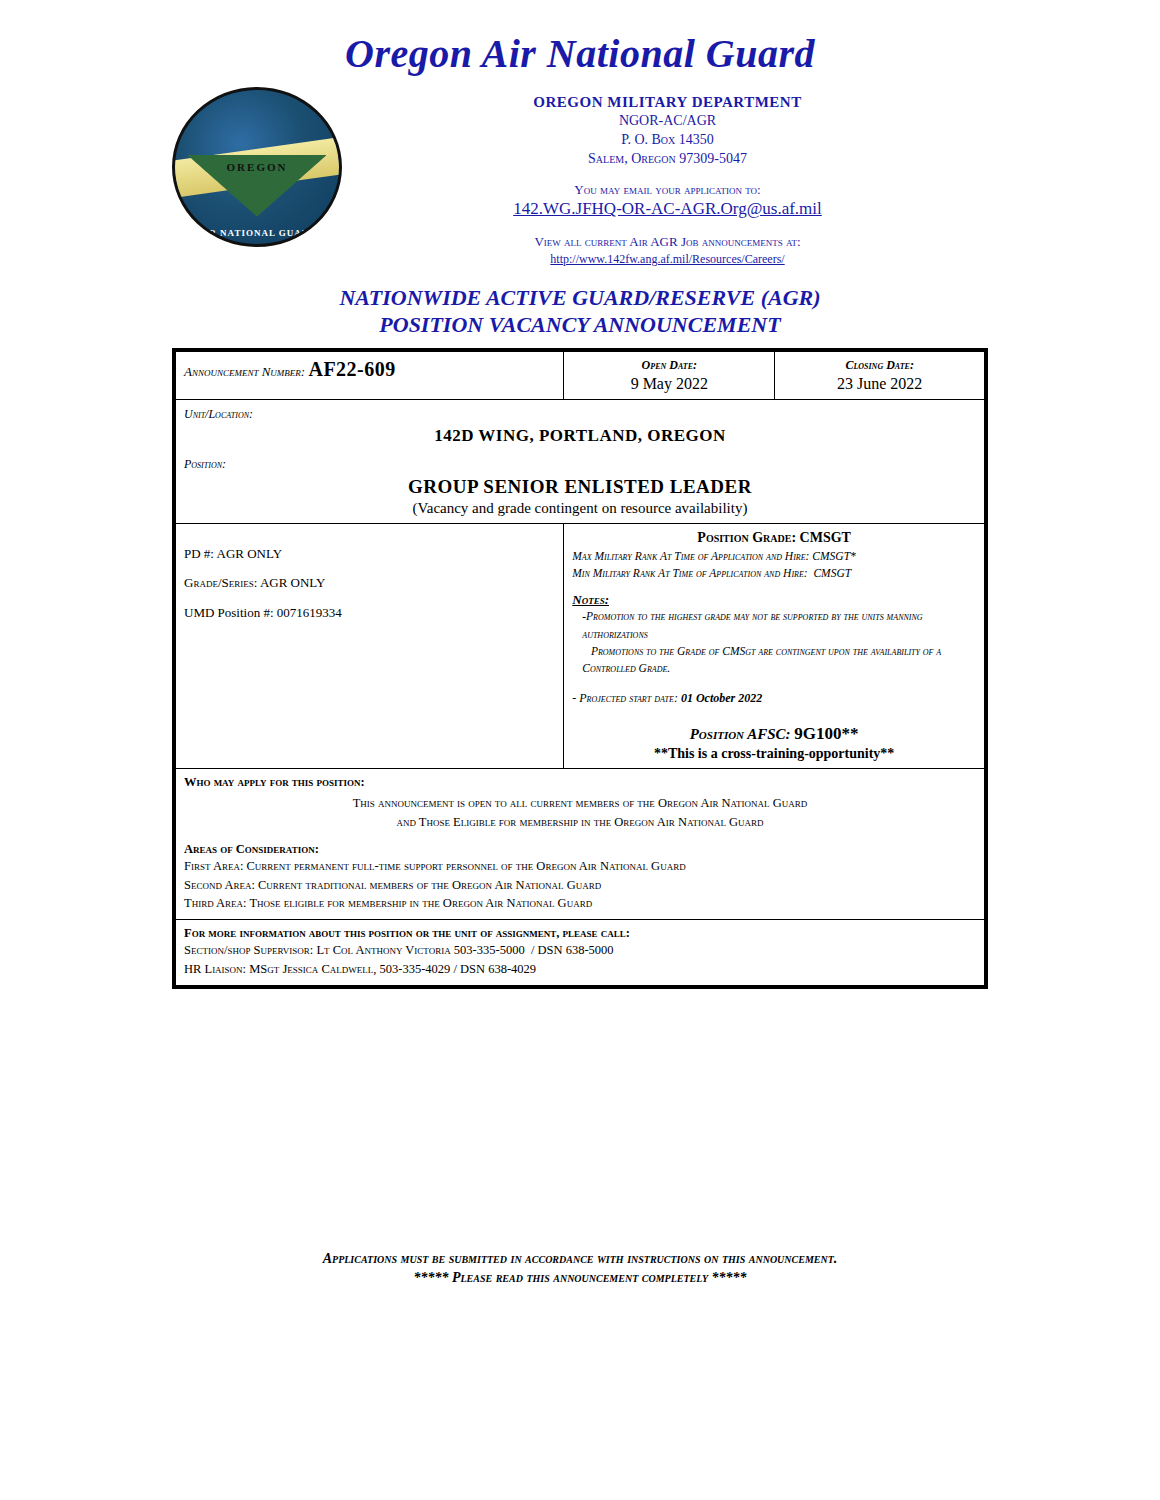Oregon Air National Guard
OREGON
AIR NATIONAL GUARD
OREGON MILITARY DEPARTMENT
NGOR-AC/AGR
P. O. Box 14350
Salem, Oregon 97309-5047
You may email your application to:
142.WG.JFHQ-OR-AC-AGR.Org@us.af.mil
View all current Air AGR Job announcements at:
http://www.142fw.ang.af.mil/Resources/Careers/
NATIONWIDE ACTIVE GUARD/RESERVE (AGR)
POSITION VACANCY ANNOUNCEMENT
| Announcement Number: AF22-609 | Open Date: 9 May 2022 | Closing Date: 23 June 2022 |
| Unit/Location: 142D WING, PORTLAND, OREGON Position: GROUP SENIOR ENLISTED LEADER (Vacancy and grade contingent on resource availability) |
| PD #: AGR ONLY Grade/Series: AGR ONLY UMD Position #: 0071619334 | Position Grade: CMSGT Max Military Rank At Time of Application and Hire: CMSGT* Min Military Rank At Time of Application and Hire: CMSGT Notes: -Promotion to the highest grade may not be supported by the units manning authorizations Promotions to the Grade of CMSgt are contingent upon the availability of a Controlled Grade. - Projected start date: 01 October 2022 Position AFSC: 9G100** **This is a cross-training-opportunity** |
| Who may apply for this position: This announcement is open to all current members of the Oregon Air National Guard and Those Eligible for membership in the Oregon Air National Guard Areas of Consideration: First Area: Current permanent full-time support personnel of the Oregon Air National Guard Second Area: Current traditional members of the Oregon Air National Guard Third Area: Those eligible for membership in the Oregon Air National Guard |
| For more information about this position or the unit of assignment, please call: Section/shop Supervisor: Lt Col Anthony Victoria 503-335-5000 / DSN 638-5000 HR Liaison: MSgt Jessica Caldwell, 503-335-4029 / DSN 638-4029 |
Applications must be submitted in accordance with instructions on this announcement.
***** Please read this announcement completely *****